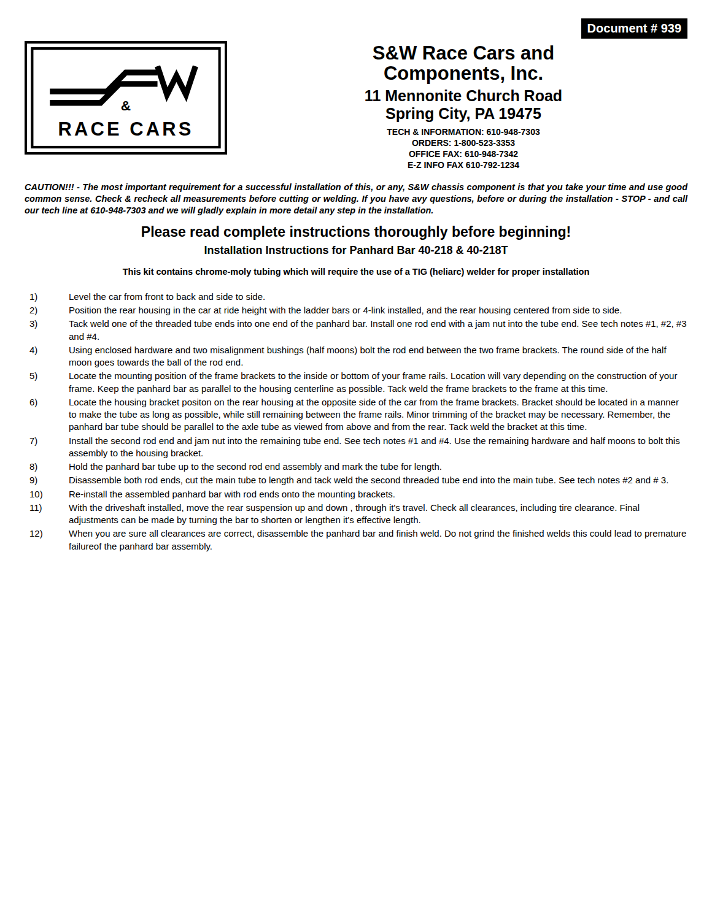Document # 939
& RACE CARS
S&W Race Cars and
Components, Inc.
11 Mennonite Church Road
Spring City, PA 19475
TECH & INFORMATION: 610-948-7303
ORDERS: 1-800-523-3353
OFFICE FAX: 610-948-7342
E-Z INFO FAX 610-792-1234
CAUTION!!! - The most important requirement for a successful installation of this, or any, S&W chassis component is that you take your time and use good common sense. Check & recheck all measurements before cutting or welding. If you have avy questions, before or during the installation - STOP - and call our tech line at 610-948-7303 and we will gladly explain in more detail any step in the installation.
Please read complete instructions thoroughly before beginning!
Installation Instructions for Panhard Bar 40-218 & 40-218T
This kit contains chrome-moly tubing which will require the use of a TIG (heliarc) welder for proper installation
Level the car from front to back and side to side.
Position the rear housing in the car at ride height with the ladder bars or 4-link installed, and the rear housing centered from side to side.
Tack weld one of the threaded tube ends into one end of the panhard bar. Install one rod end with a jam nut into the tube end. See tech notes #1, #2, #3 and #4.
Using enclosed hardware and two misalignment bushings (half moons) bolt the rod end between the two frame brackets. The round side of the half moon goes towards the ball of the rod end.
Locate the mounting position of the frame brackets to the inside or bottom of your frame rails. Location will vary depending on the construction of your frame. Keep the panhard bar as parallel to the housing centerline as possible. Tack weld the frame brackets to the frame at this time.
Locate the housing bracket positon on the rear housing at the opposite side of the car from the frame brackets. Bracket should be located in a manner to make the tube as long as possible, while still remaining between the frame rails. Minor trimming of the bracket may be necessary. Remember, the panhard bar tube should be parallel to the axle tube as viewed from above and from the rear. Tack weld the bracket at this time.
Install the second rod end and jam nut into the remaining tube end. See tech notes #1 and #4. Use the remaining hardware and half moons to bolt this assembly to the housing bracket.
Hold the panhard bar tube up to the second rod end assembly and mark the tube for length.
Disassemble both rod ends, cut the main tube to length and tack weld the second threaded tube end into the main tube. See tech notes #2 and # 3.
Re-install the assembled panhard bar with rod ends onto the mounting brackets.
With the driveshaft installed, move the rear suspension up and down , through it's travel. Check all clearances, including tire clearance. Final adjustments can be made by turning the bar to shorten or lengthen it's effective length.
When you are sure all clearances are correct, disassemble the panhard bar and finish weld. Do not grind the finished welds this could lead to premature failureof the panhard bar assembly.